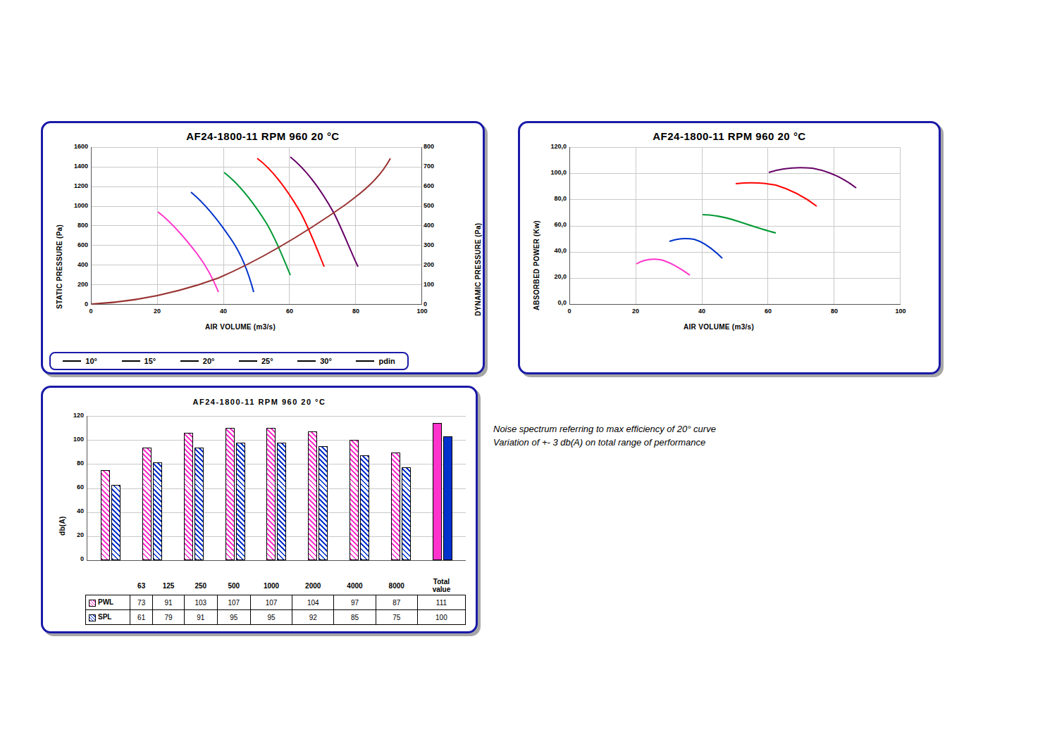AF24-1800-11 RPM 960 20 °C
STATIC PRESSURE (Pa)
DYNAMIC PRESSURE (Pa)
1600
1400
1200
1000
800
600
400
200
0
800
700
600
500
400
300
200
100
0
0
20
40
60
80
100
AIR VOLUME (m3/s)
10° 15° 20° 25° 30° pdin
AF24-1800-11 RPM 960 20 °C
ABSORBED POWER (Kw)
120,0
100,0
80,0
60,0
40,0
20,0
0,0
0
20
40
60
80
100
AIR VOLUME (m3/s)
AF24-1800-11 RPM 960 20 °C
db(A)
120
100
80
60
40
20
0
| | 63 | 125 | 250 | 500 | 1000 | 2000 | 4000 | 8000 | Total value |
| --- | --- | --- | --- | --- | --- | --- | --- | --- | --- |
| PWL | 73 | 91 | 103 | 107 | 107 | 104 | 97 | 87 | 111 |
| SPL | 61 | 79 | 91 | 95 | 95 | 92 | 85 | 75 | 100 |
Noise spectrum referring to max efficiency of 20° curve
Variation of +- 3 db(A) on total range of performance